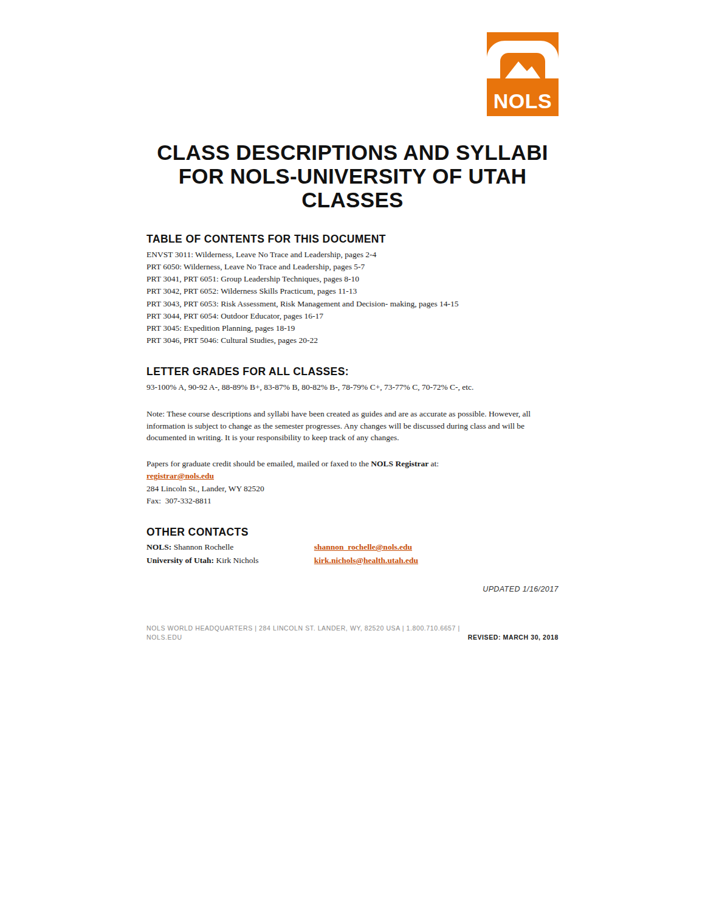NOLS
Class Descriptions and Syllabi for NOLS-University of Utah Classes
Table of Contents for this Document
ENVST 3011: Wilderness, Leave No Trace and Leadership, pages 2-4
PRT 6050: Wilderness, Leave No Trace and Leadership, pages 5-7
PRT 3041, PRT 6051: Group Leadership Techniques, pages 8-10
PRT 3042, PRT 6052: Wilderness Skills Practicum, pages 11-13
PRT 3043, PRT 6053: Risk Assessment, Risk Management and Decision- making, pages 14-15
PRT 3044, PRT 6054: Outdoor Educator, pages 16-17
PRT 3045: Expedition Planning, pages 18-19
PRT 3046, PRT 5046: Cultural Studies, pages 20-22
Letter Grades for all classes:
93-100% A, 90-92 A-, 88-89% B+, 83-87% B, 80-82% B-, 78-79% C+, 73-77% C, 70-72% C-, etc.
Note: These course descriptions and syllabi have been created as guides and are as accurate as possible. However, all information is subject to change as the semester progresses. Any changes will be discussed during class and will be documented in writing. It is your responsibility to keep track of any changes.
Papers for graduate credit should be emailed, mailed or faxed to the NOLS Registrar at:
registrar@nols.edu
284 Lincoln St., Lander, WY 82520
Fax: 307-332-8811
Other Contacts
| NOLS: Shannon Rochelle | shannon_rochelle@nols.edu |
| University of Utah: Kirk Nichols | kirk.nichols@health.utah.edu |
UPDATED 1/16/2017
NOLS WORLD HEADQUARTERS | 284 LINCOLN ST. LANDER, WY, 82520 USA | 1.800.710.6657 | NOLS.EDU
REVISED: MARCH 30, 2018